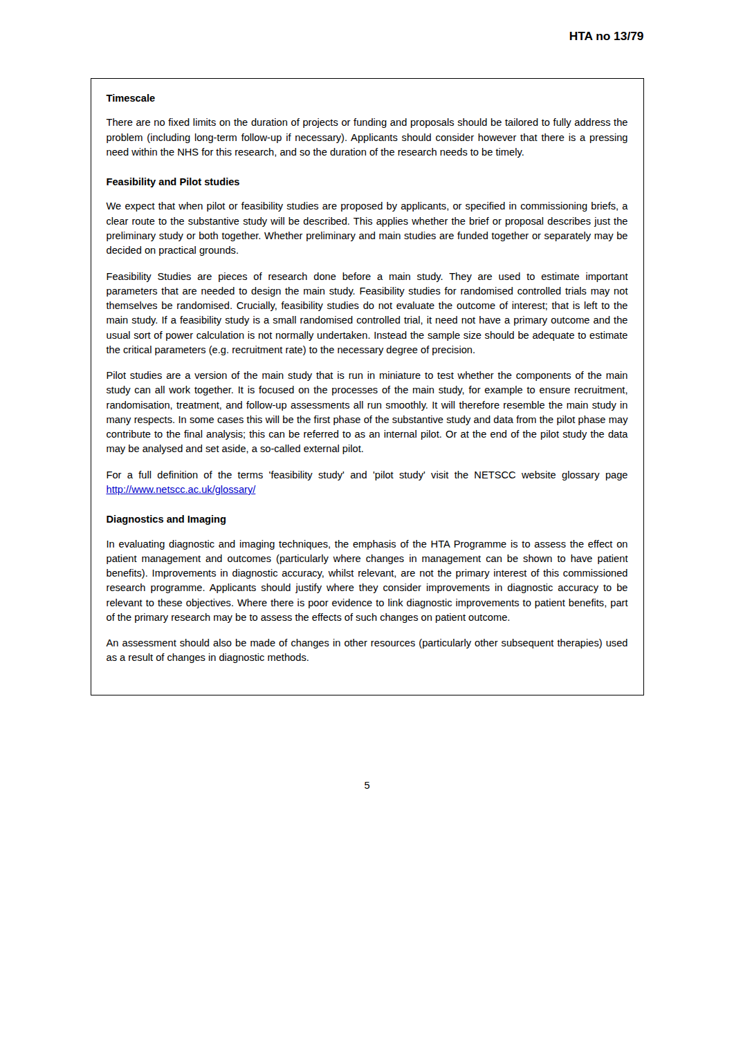HTA no 13/79
Timescale
There are no fixed limits on the duration of projects or funding and proposals should be tailored to fully address the problem (including long-term follow-up if necessary). Applicants should consider however that there is a pressing need within the NHS for this research, and so the duration of the research needs to be timely.
Feasibility and Pilot studies
We expect that when pilot or feasibility studies are proposed by applicants, or specified in commissioning briefs, a clear route to the substantive study will be described. This applies whether the brief or proposal describes just the preliminary study or both together. Whether preliminary and main studies are funded together or separately may be decided on practical grounds.
Feasibility Studies are pieces of research done before a main study. They are used to estimate important parameters that are needed to design the main study. Feasibility studies for randomised controlled trials may not themselves be randomised. Crucially, feasibility studies do not evaluate the outcome of interest; that is left to the main study. If a feasibility study is a small randomised controlled trial, it need not have a primary outcome and the usual sort of power calculation is not normally undertaken. Instead the sample size should be adequate to estimate the critical parameters (e.g. recruitment rate) to the necessary degree of precision.
Pilot studies are a version of the main study that is run in miniature to test whether the components of the main study can all work together. It is focused on the processes of the main study, for example to ensure recruitment, randomisation, treatment, and follow-up assessments all run smoothly. It will therefore resemble the main study in many respects. In some cases this will be the first phase of the substantive study and data from the pilot phase may contribute to the final analysis; this can be referred to as an internal pilot. Or at the end of the pilot study the data may be analysed and set aside, a so-called external pilot.
For a full definition of the terms 'feasibility study' and 'pilot study' visit the NETSCC website glossary page http://www.netscc.ac.uk/glossary/
Diagnostics and Imaging
In evaluating diagnostic and imaging techniques, the emphasis of the HTA Programme is to assess the effect on patient management and outcomes (particularly where changes in management can be shown to have patient benefits). Improvements in diagnostic accuracy, whilst relevant, are not the primary interest of this commissioned research programme. Applicants should justify where they consider improvements in diagnostic accuracy to be relevant to these objectives. Where there is poor evidence to link diagnostic improvements to patient benefits, part of the primary research may be to assess the effects of such changes on patient outcome.
An assessment should also be made of changes in other resources (particularly other subsequent therapies) used as a result of changes in diagnostic methods.
5